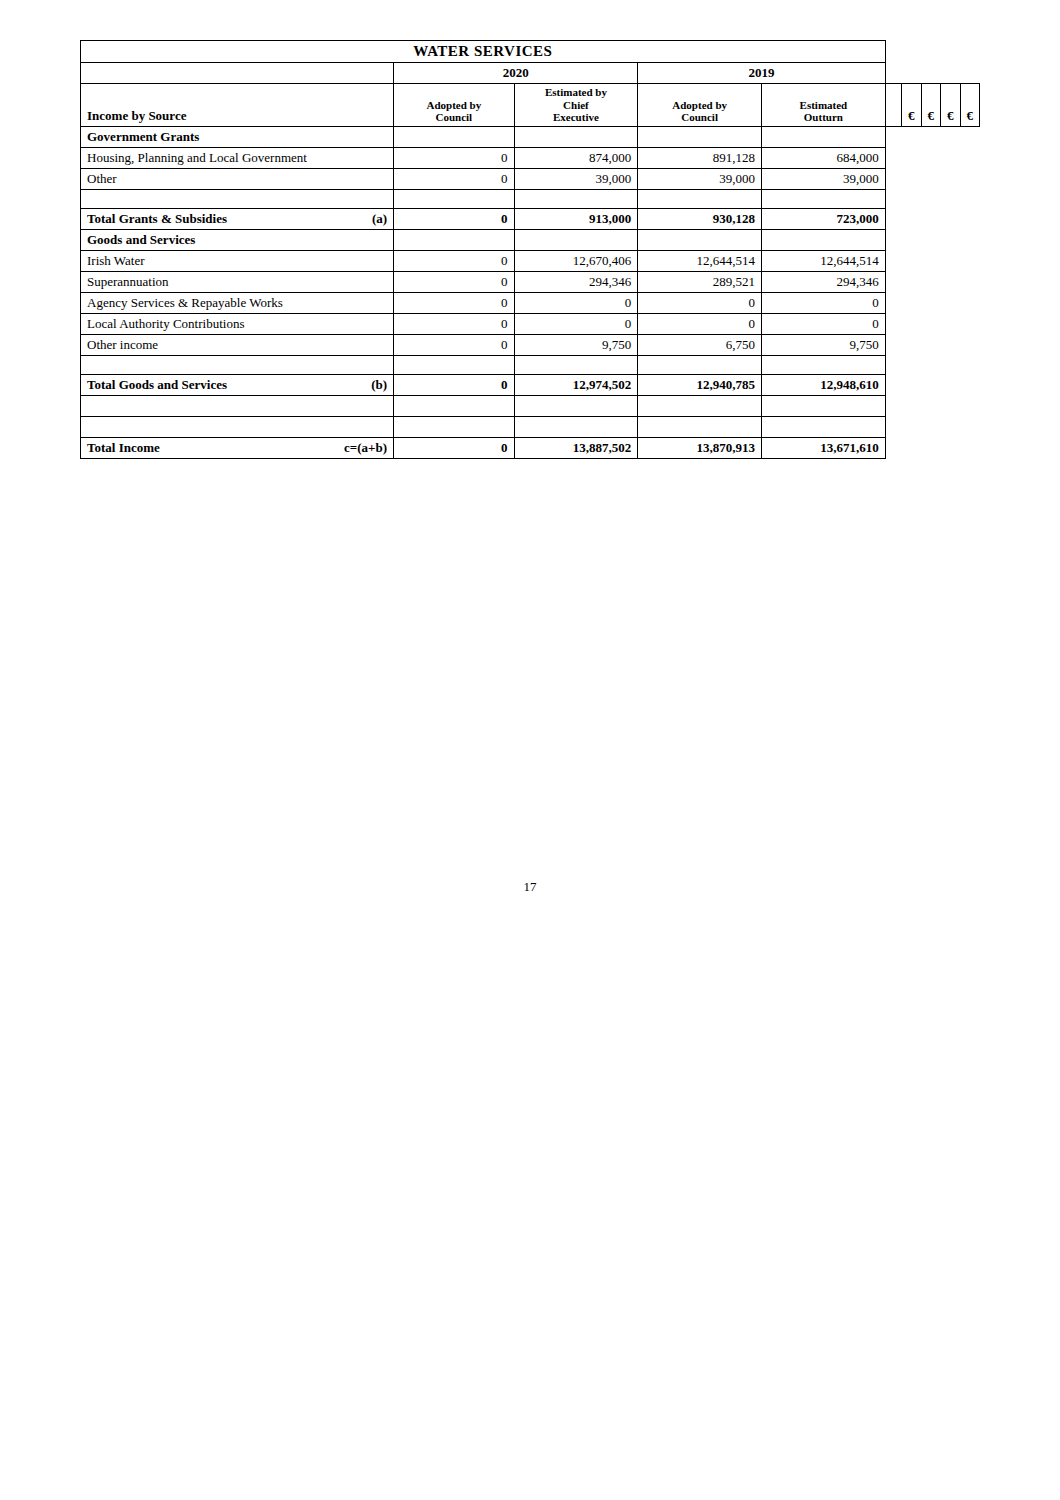| WATER SERVICES |
| | 2020 | 2019 |
| Income by Source | Adopted by Council | Estimated by Chief Executive | Adopted by Council | Estimated Outturn |
| | € | € | € | € |
| Government Grants | | | | |
| Housing, Planning and Local Government | 0 | 874,000 | 891,128 | 684,000 |
| Other | 0 | 39,000 | 39,000 | 39,000 |
| Total Grants & Subsidies (a) | 0 | 913,000 | 930,128 | 723,000 |
| Goods and Services | | | | |
| Irish Water | 0 | 12,670,406 | 12,644,514 | 12,644,514 |
| Superannuation | 0 | 294,346 | 289,521 | 294,346 |
| Agency Services & Repayable Works | 0 | 0 | 0 | 0 |
| Local Authority Contributions | 0 | 0 | 0 | 0 |
| Other income | 0 | 9,750 | 6,750 | 9,750 |
| Total Goods and Services (b) | 0 | 12,974,502 | 12,940,785 | 12,948,610 |
| Total Income c=(a+b) | 0 | 13,887,502 | 13,870,913 | 13,671,610 |
17